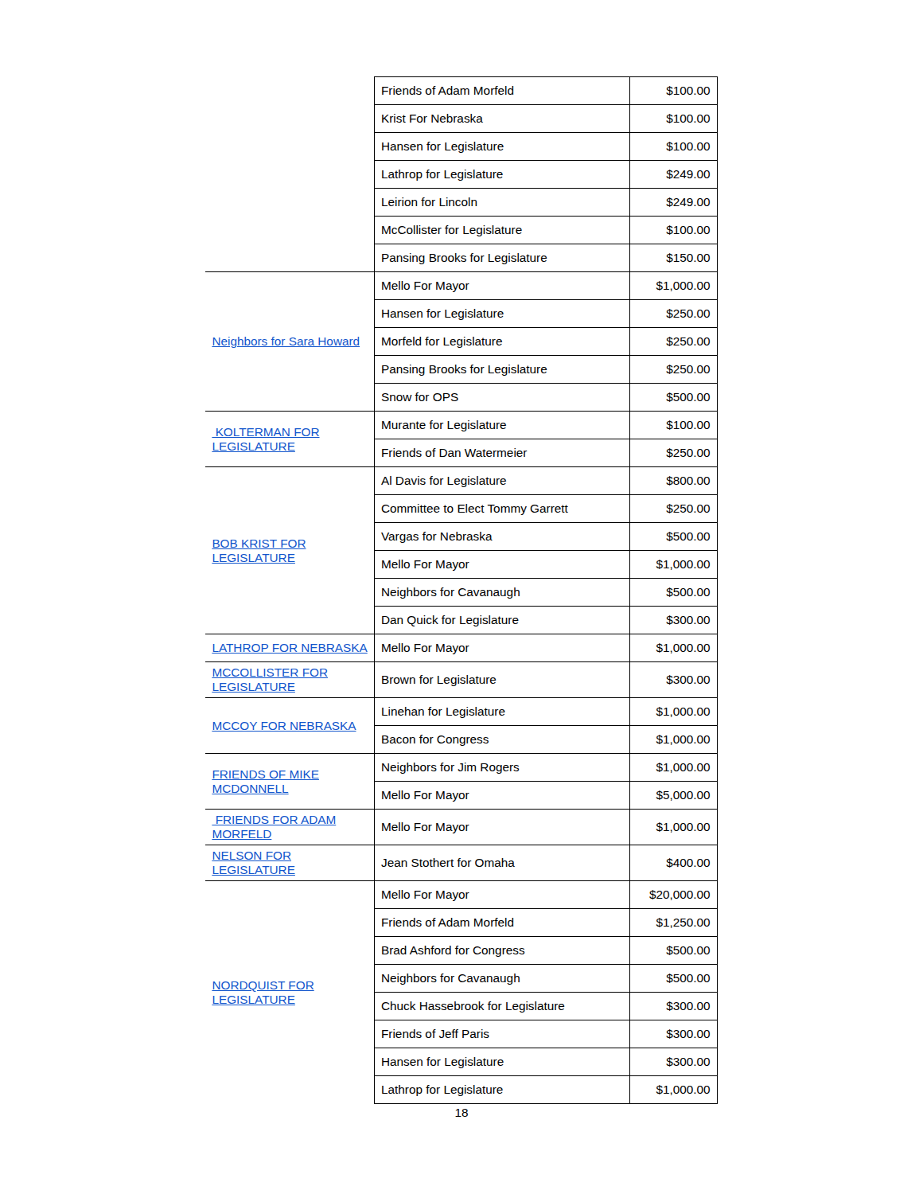| | Friends of Adam Morfeld | $100.00 |
| Krist For Nebraska | $100.00 |
| Hansen for Legislature | $100.00 |
| Lathrop for Legislature | $249.00 |
| Leirion for Lincoln | $249.00 |
| McCollister for Legislature | $100.00 |
| Pansing Brooks for Legislature | $150.00 |
| Neighbors for Sara Howard | Mello For Mayor | $1,000.00 |
| Hansen for Legislature | $250.00 |
| Morfeld for Legislature | $250.00 |
| Pansing Brooks for Legislature | $250.00 |
| Snow for OPS | $500.00 |
| Kolterman for Legislature | Murante for Legislature | $100.00 |
| Friends of Dan Watermeier | $250.00 |
| Bob Krist for Legislature | Al Davis for Legislature | $800.00 |
| Committee to Elect Tommy Garrett | $250.00 |
| Vargas for Nebraska | $500.00 |
| Mello For Mayor | $1,000.00 |
| Neighbors for Cavanaugh | $500.00 |
| Dan Quick for Legislature | $300.00 |
| Lathrop for Nebraska | Mello For Mayor | $1,000.00 |
| McCollister for Legislature | Brown for Legislature | $300.00 |
| McCoy for Nebraska | Linehan for Legislature | $1,000.00 |
| Bacon for Congress | $1,000.00 |
| Friends of Mike McDonnell | Neighbors for Jim Rogers | $1,000.00 |
| Mello For Mayor | $5,000.00 |
| Friends for Adam Morfeld | Mello For Mayor | $1,000.00 |
| Nelson for Legislature | Jean Stothert for Omaha | $400.00 |
| Nordquist for Legislature | Mello For Mayor | $20,000.00 |
| Friends of Adam Morfeld | $1,250.00 |
| Brad Ashford for Congress | $500.00 |
| Neighbors for Cavanaugh | $500.00 |
| Chuck Hassebrook for Legislature | $300.00 |
| Friends of Jeff Paris | $300.00 |
| Hansen for Legislature | $300.00 |
| Lathrop for Legislature | $1,000.00 |
18